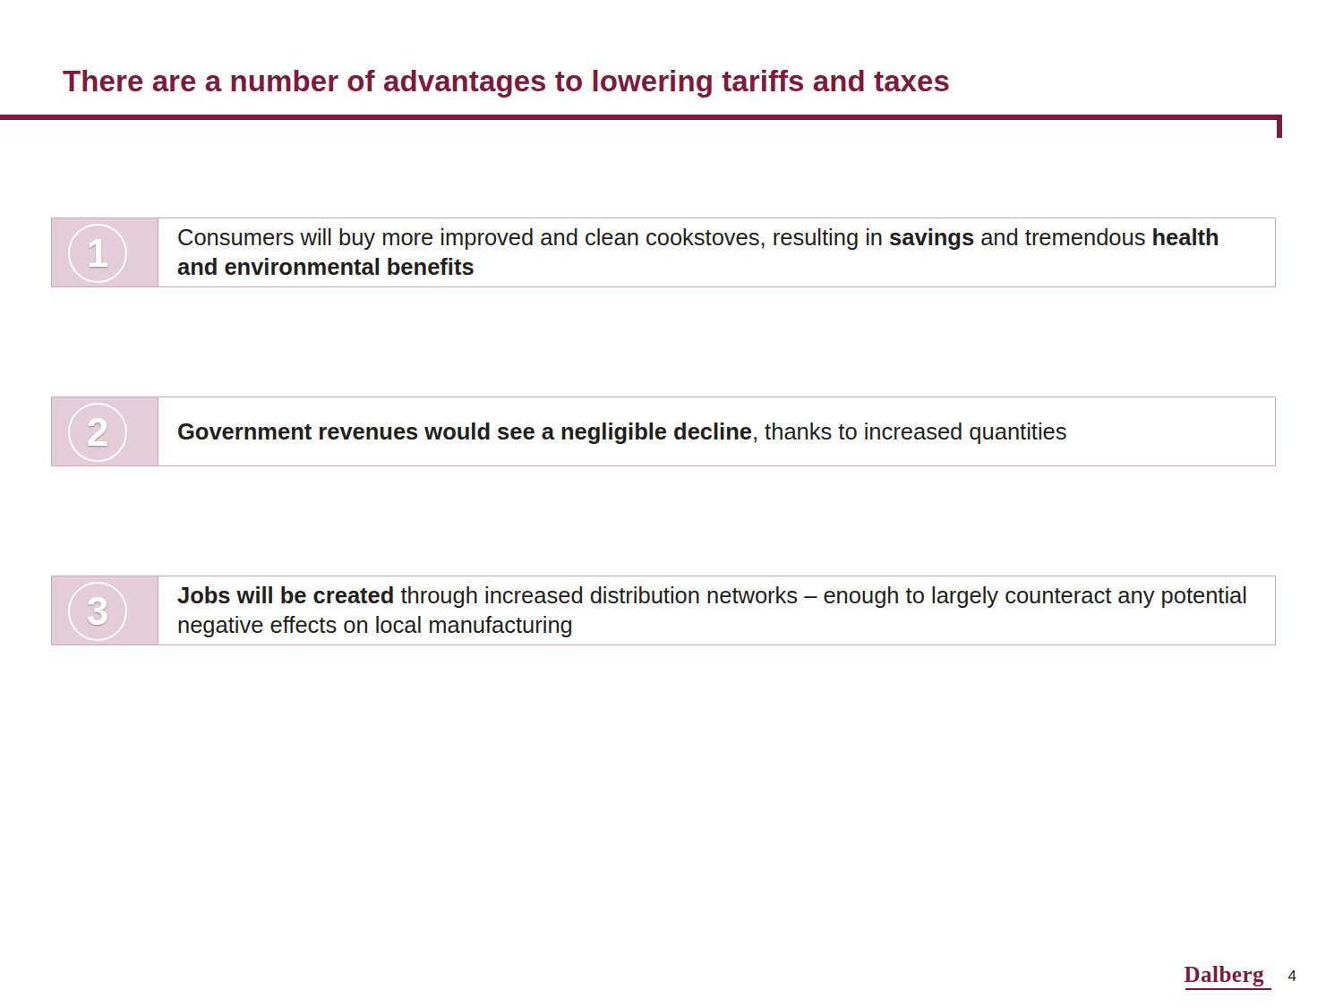There are a number of advantages to lowering tariffs and taxes
1
Consumers will buy more improved and clean cookstoves, resulting in savings and tremendous health and environmental benefits
2
Government revenues would see a negligible decline, thanks to increased quantities
3
Jobs will be created through increased distribution networks – enough to largely counteract any potential negative effects on local manufacturing
Dalberg
4